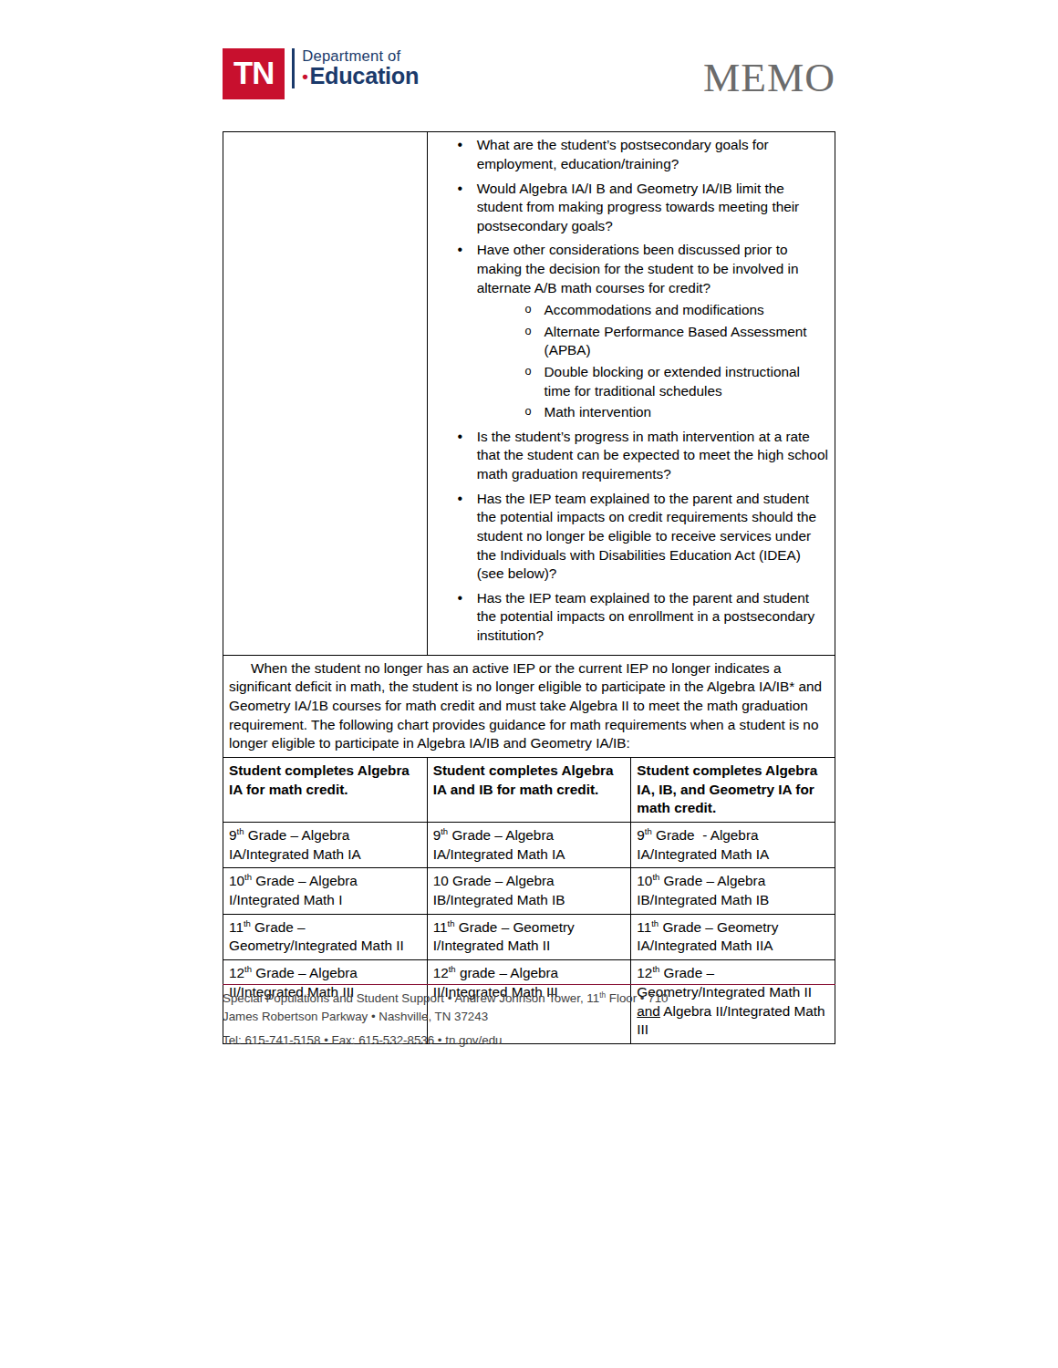TN
Department of Education
MEMO
| | What are the student’s postsecondary goals for employment, education/training? Would Algebra IA/I B and Geometry IA/IB limit the student from making progress towards meeting their postsecondary goals? Have other considerations been discussed prior to making the decision for the student to be involved in alternate A/B math courses for credit? Accommodations and modifications Alternate Performance Based Assessment (APBA) Double blocking or extended instructional time for traditional schedules Math intervention Is the student’s progress in math intervention at a rate that the student can be expected to meet the high school math graduation requirements? Has the IEP team explained to the parent and student the potential impacts on credit requirements should the student no longer be eligible to receive services under the Individuals with Disabilities Education Act (IDEA) (see below)? Has the IEP team explained to the parent and student the potential impacts on enrollment in a postsecondary institution? |
| When the student no longer has an active IEP or the current IEP no longer indicates a significant deficit in math, the student is no longer eligible to participate in the Algebra IA/IB* and Geometry IA/1B courses for math credit and must take Algebra II to meet the math graduation requirement. The following chart provides guidance for math requirements when a student is no longer eligible to participate in Algebra IA/IB and Geometry IA/IB: |
| Student completes Algebra IA for math credit. | Student completes Algebra IA and IB for math credit. | Student completes Algebra IA, IB, and Geometry IA for math credit. |
| 9 th Grade – Algebra IA/Integrated Math IA | 9 th Grade – Algebra IA/Integrated Math IA | 9 th Grade - Algebra IA/Integrated Math IA |
| 10 th Grade – Algebra I/Integrated Math I | 10 Grade – Algebra IB/Integrated Math IB | 10 th Grade – Algebra IB/Integrated Math IB |
| 11 th Grade – Geometry/Integrated Math II | 11 th Grade – Geometry I/Integrated Math II | 11 th Grade – Geometry IA/Integrated Math IIA |
| 12 th Grade – Algebra II/Integrated Math III | 12 th grade – Algebra II/Integrated Math III | 12 th Grade – Geometry/Integrated Math II and Algebra II/Integrated Math III |
Special Populations and Student Support • Andrew Johnson Tower, 11th Floor • 710
James Robertson Parkway • Nashville, TN 37243
Tel: 615-741-5158 • Fax: 615-532-8536 • tn.gov/edu